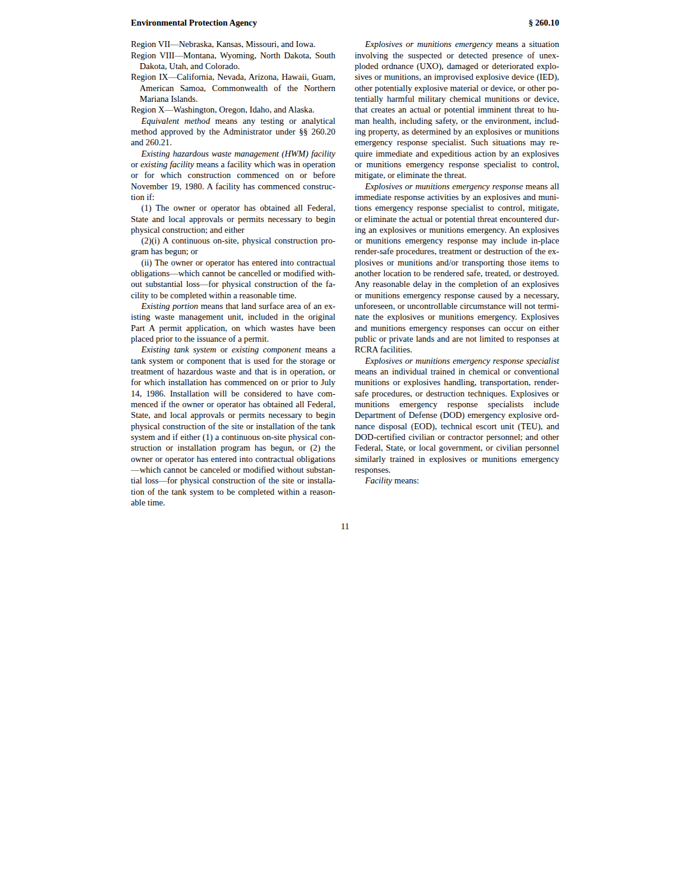Environmental Protection Agency § 260.10
Region VII—Nebraska, Kansas, Missouri, and Iowa.
Region VIII—Montana, Wyoming, North Dakota, South Dakota, Utah, and Colorado.
Region IX—California, Nevada, Arizona, Hawaii, Guam, American Samoa, Commonwealth of the Northern Mariana Islands.
Region X—Washington, Oregon, Idaho, and Alaska.
Equivalent method means any testing or analytical method approved by the Administrator under §§ 260.20 and 260.21.
Existing hazardous waste management (HWM) facility or existing facility means a facility which was in operation or for which construction commenced on or before November 19, 1980. A facility has commenced construction if:
(1) The owner or operator has obtained all Federal, State and local approvals or permits necessary to begin physical construction; and either
(2)(i) A continuous on-site, physical construction program has begun; or
(ii) The owner or operator has entered into contractual obligations—which cannot be cancelled or modified without substantial loss—for physical construction of the facility to be completed within a reasonable time.
Existing portion means that land surface area of an existing waste management unit, included in the original Part A permit application, on which wastes have been placed prior to the issuance of a permit.
Existing tank system or existing component means a tank system or component that is used for the storage or treatment of hazardous waste and that is in operation, or for which installation has commenced on or prior to July 14, 1986. Installation will be considered to have commenced if the owner or operator has obtained all Federal, State, and local approvals or permits necessary to begin physical construction of the site or installation of the tank system and if either (1) a continuous on-site physical construction or installation program has begun, or (2) the owner or operator has entered into contractual obligations—which cannot be canceled or modified without substantial loss—for physical construction of the site or installation of the tank system to be completed within a reasonable time.
Explosives or munitions emergency means a situation involving the suspected or detected presence of unexploded ordnance (UXO), damaged or deteriorated explosives or munitions, an improvised explosive device (IED), other potentially explosive material or device, or other potentially harmful military chemical munitions or device, that creates an actual or potential imminent threat to human health, including safety, or the environment, including property, as determined by an explosives or munitions emergency response specialist. Such situations may require immediate and expeditious action by an explosives or munitions emergency response specialist to control, mitigate, or eliminate the threat.
Explosives or munitions emergency response means all immediate response activities by an explosives and munitions emergency response specialist to control, mitigate, or eliminate the actual or potential threat encountered during an explosives or munitions emergency. An explosives or munitions emergency response may include in-place render-safe procedures, treatment or destruction of the explosives or munitions and/or transporting those items to another location to be rendered safe, treated, or destroyed. Any reasonable delay in the completion of an explosives or munitions emergency response caused by a necessary, unforeseen, or uncontrollable circumstance will not terminate the explosives or munitions emergency. Explosives and munitions emergency responses can occur on either public or private lands and are not limited to responses at RCRA facilities.
Explosives or munitions emergency response specialist means an individual trained in chemical or conventional munitions or explosives handling, transportation, render-safe procedures, or destruction techniques. Explosives or munitions emergency response specialists include Department of Defense (DOD) emergency explosive ordnance disposal (EOD), technical escort unit (TEU), and DOD-certified civilian or contractor personnel; and other Federal, State, or local government, or civilian personnel similarly trained in explosives or munitions emergency responses.
Facility means:
11